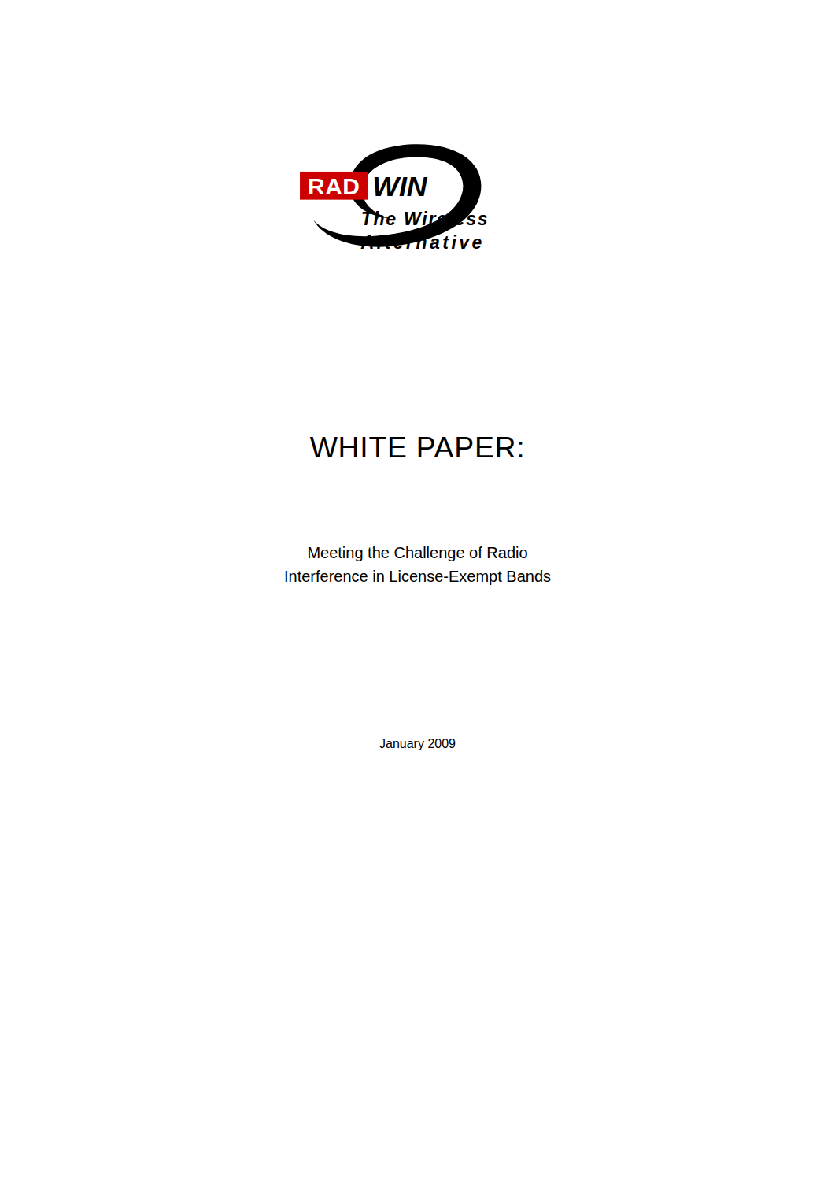RAD WIN The Wireless Alternative
WHITE PAPER:
Meeting the Challenge of Radio
Interference in License-Exempt Bands
January 2009